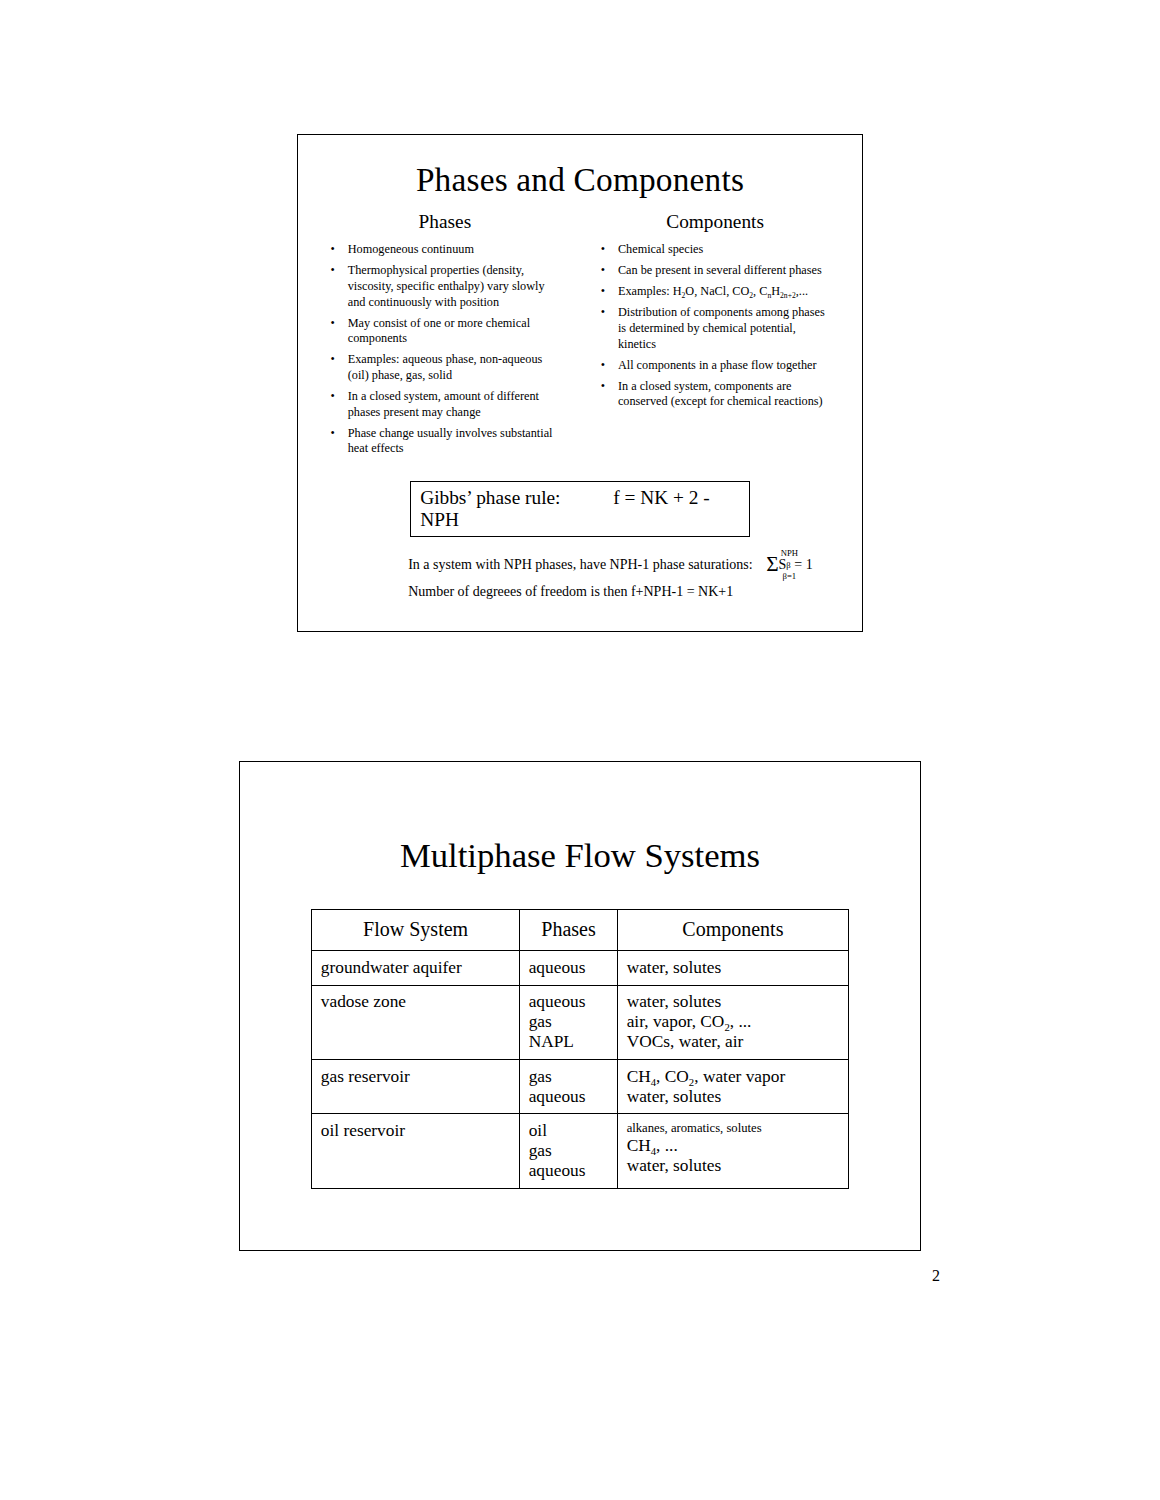Phases and Components
Phases
Homogeneous continuum
Thermophysical properties (density, viscosity, specific enthalpy) vary slowly and continuously with position
May consist of one or more chemical components
Examples: aqueous phase, non-aqueous (oil) phase, gas, solid
In a closed system, amount of different phases present may change
Phase change usually involves substantial heat effects
Components
Chemical species
Can be present in several different phases
Examples: H2O, NaCl, CO2, CnH2n+2,...
Distribution of components among phases is determined by chemical potential, kinetics
All components in a phase flow together
In a closed system, components are conserved (except for chemical reactions)
Gibbs’ phase rule: f = NK + 2 - NPH
In a system with NPH phases, have NPH-1 phase saturations: NPH ΣSβ = 1 β=1
Number of degreees of freedom is then f+NPH-1 = NK+1
Multiphase Flow Systems
| Flow System | Phases | Components |
| --- | --- | --- |
| groundwater aquifer | aqueous | water, solutes |
| vadose zone | aqueous gas NAPL | water, solutes air, vapor, CO 2 , ... VOCs, water, air |
| gas reservoir | gas aqueous | CH 4 , CO 2 , water vapor water, solutes |
| oil reservoir | oil gas aqueous | alkanes, aromatics, solutes CH 4 , ... water, solutes |
2